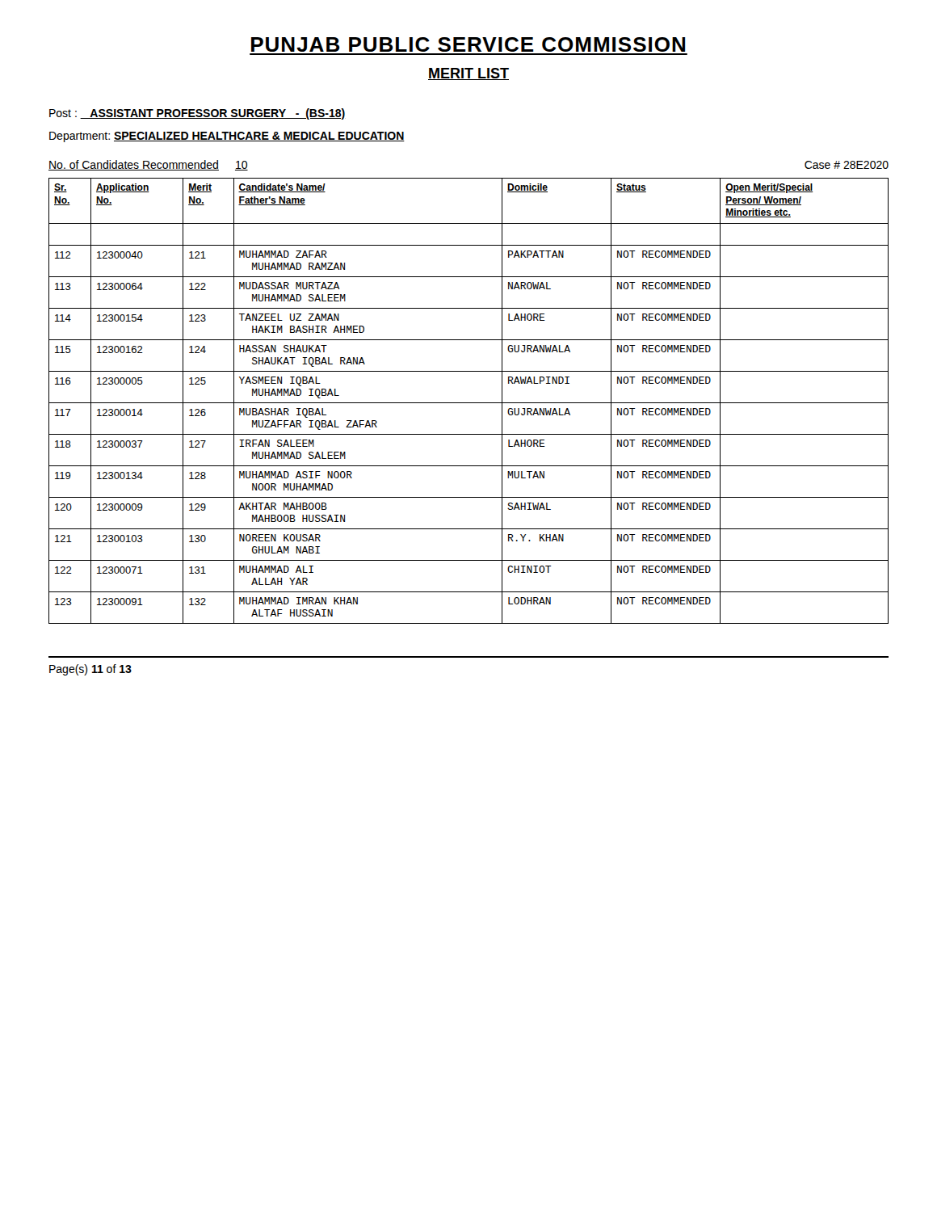PUNJAB PUBLIC SERVICE COMMISSION
MERIT LIST
Post : ASSISTANT PROFESSOR SURGERY - (BS-18)
Department: SPECIALIZED HEALTHCARE & MEDICAL EDUCATION
No. of Candidates Recommended10
Case # 28E2020
| Sr. No. | Application No. | Merit No. | Candidate's Name/ Father's Name | Domicile | Status | Open Merit/Special Person/ Women/ Minorities etc. |
| --- | --- | --- | --- | --- | --- | --- |
| 112 | 12300040 | 121 | MUHAMMAD ZAFAR MUHAMMAD RAMZAN | PAKPATTAN | NOT RECOMMENDED | |
| 113 | 12300064 | 122 | MUDASSAR MURTAZA MUHAMMAD SALEEM | NAROWAL | NOT RECOMMENDED | |
| 114 | 12300154 | 123 | TANZEEL UZ ZAMAN HAKIM BASHIR AHMED | LAHORE | NOT RECOMMENDED | |
| 115 | 12300162 | 124 | HASSAN SHAUKAT SHAUKAT IQBAL RANA | GUJRANWALA | NOT RECOMMENDED | |
| 116 | 12300005 | 125 | YASMEEN IQBAL MUHAMMAD IQBAL | RAWALPINDI | NOT RECOMMENDED | |
| 117 | 12300014 | 126 | MUBASHAR IQBAL MUZAFFAR IQBAL ZAFAR | GUJRANWALA | NOT RECOMMENDED | |
| 118 | 12300037 | 127 | IRFAN SALEEM MUHAMMAD SALEEM | LAHORE | NOT RECOMMENDED | |
| 119 | 12300134 | 128 | MUHAMMAD ASIF NOOR NOOR MUHAMMAD | MULTAN | NOT RECOMMENDED | |
| 120 | 12300009 | 129 | AKHTAR MAHBOOB MAHBOOB HUSSAIN | SAHIWAL | NOT RECOMMENDED | |
| 121 | 12300103 | 130 | NOREEN KOUSAR GHULAM NABI | R.Y. KHAN | NOT RECOMMENDED | |
| 122 | 12300071 | 131 | MUHAMMAD ALI ALLAH YAR | CHINIOT | NOT RECOMMENDED | |
| 123 | 12300091 | 132 | MUHAMMAD IMRAN KHAN ALTAF HUSSAIN | LODHRAN | NOT RECOMMENDED | |
Page(s) 11 of 13